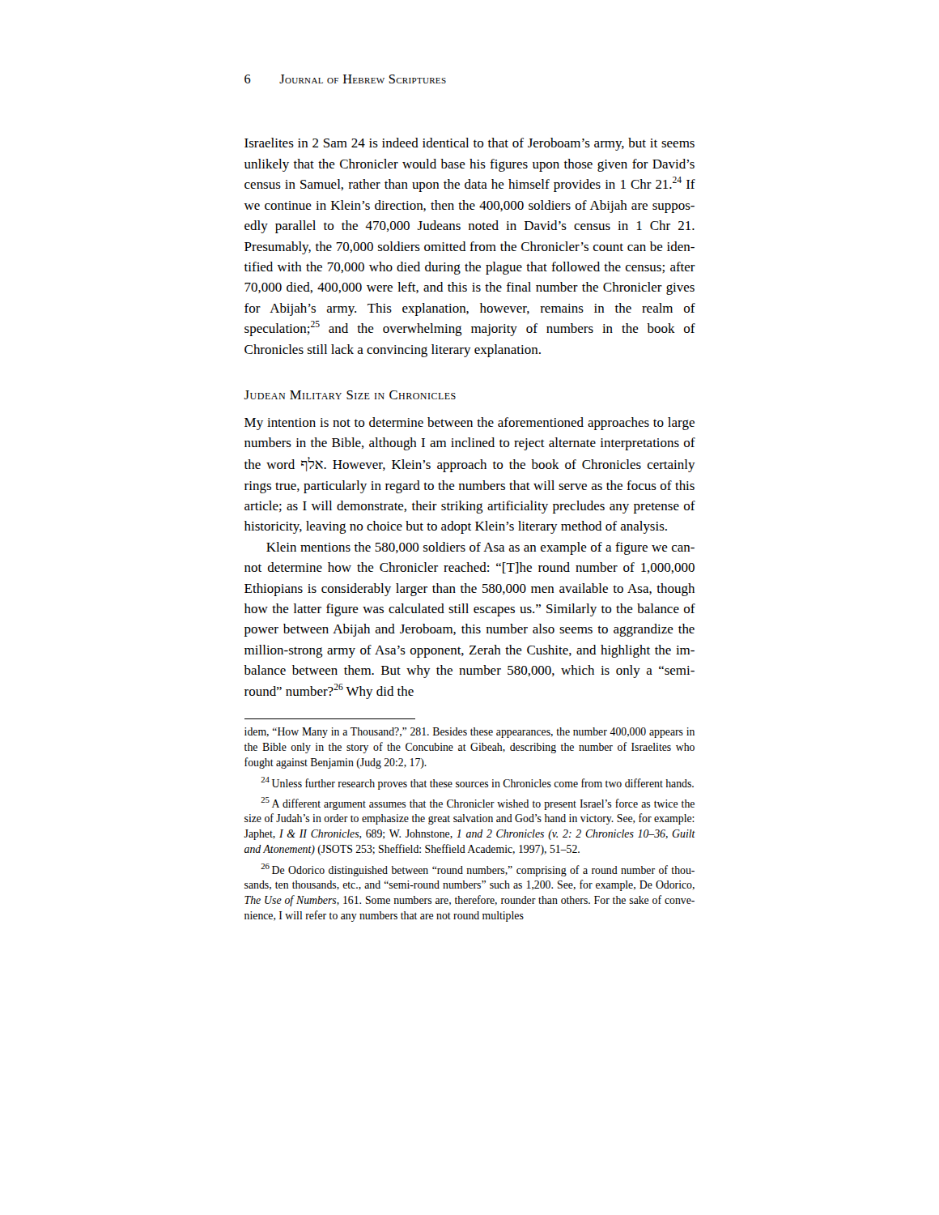6 Journal of Hebrew Scriptures
Israelites in 2 Sam 24 is indeed identical to that of Jeroboam’s army, but it seems unlikely that the Chronicler would base his figures upon those given for David’s census in Samuel, rather than upon the data he himself provides in 1 Chr 21.24 If we continue in Klein’s direction, then the 400,000 soldiers of Abijah are supposedly parallel to the 470,000 Judeans noted in David’s census in 1 Chr 21. Presumably, the 70,000 soldiers omitted from the Chronicler’s count can be identified with the 70,000 who died during the plague that followed the census; after 70,000 died, 400,000 were left, and this is the final number the Chronicler gives for Abijah’s army. This explanation, however, remains in the realm of speculation;25 and the overwhelming majority of numbers in the book of Chronicles still lack a convincing literary explanation.
Judean Military Size in Chronicles
My intention is not to determine between the aforementioned approaches to large numbers in the Bible, although I am inclined to reject alternate interpretations of the word אלף. However, Klein’s approach to the book of Chronicles certainly rings true, particularly in regard to the numbers that will serve as the focus of this article; as I will demonstrate, their striking artificiality precludes any pretense of historicity, leaving no choice but to adopt Klein’s literary method of analysis.
Klein mentions the 580,000 soldiers of Asa as an example of a figure we cannot determine how the Chronicler reached: “[T]he round number of 1,000,000 Ethiopians is considerably larger than the 580,000 men available to Asa, though how the latter figure was calculated still escapes us.” Similarly to the balance of power between Abijah and Jeroboam, this number also seems to aggrandize the million-strong army of Asa’s opponent, Zerah the Cushite, and highlight the imbalance between them. But why the number 580,000, which is only a “semi-round” number?26 Why did the
idem, “How Many in a Thousand?,” 281. Besides these appearances, the number 400,000 appears in the Bible only in the story of the Concubine at Gibeah, describing the number of Israelites who fought against Benjamin (Judg 20:2, 17).
24 Unless further research proves that these sources in Chronicles come from two different hands.
25 A different argument assumes that the Chronicler wished to present Israel’s force as twice the size of Judah’s in order to emphasize the great salvation and God’s hand in victory. See, for example: Japhet, I & II Chronicles, 689; W. Johnstone, 1 and 2 Chronicles (v. 2: 2 Chronicles 10–36, Guilt and Atonement) (JSOTS 253; Sheffield: Sheffield Academic, 1997), 51–52.
26 De Odorico distinguished between “round numbers,” comprising of a round number of thousands, ten thousands, etc., and “semi-round numbers” such as 1,200. See, for example, De Odorico, The Use of Numbers, 161. Some numbers are, therefore, rounder than others. For the sake of convenience, I will refer to any numbers that are not round multiples